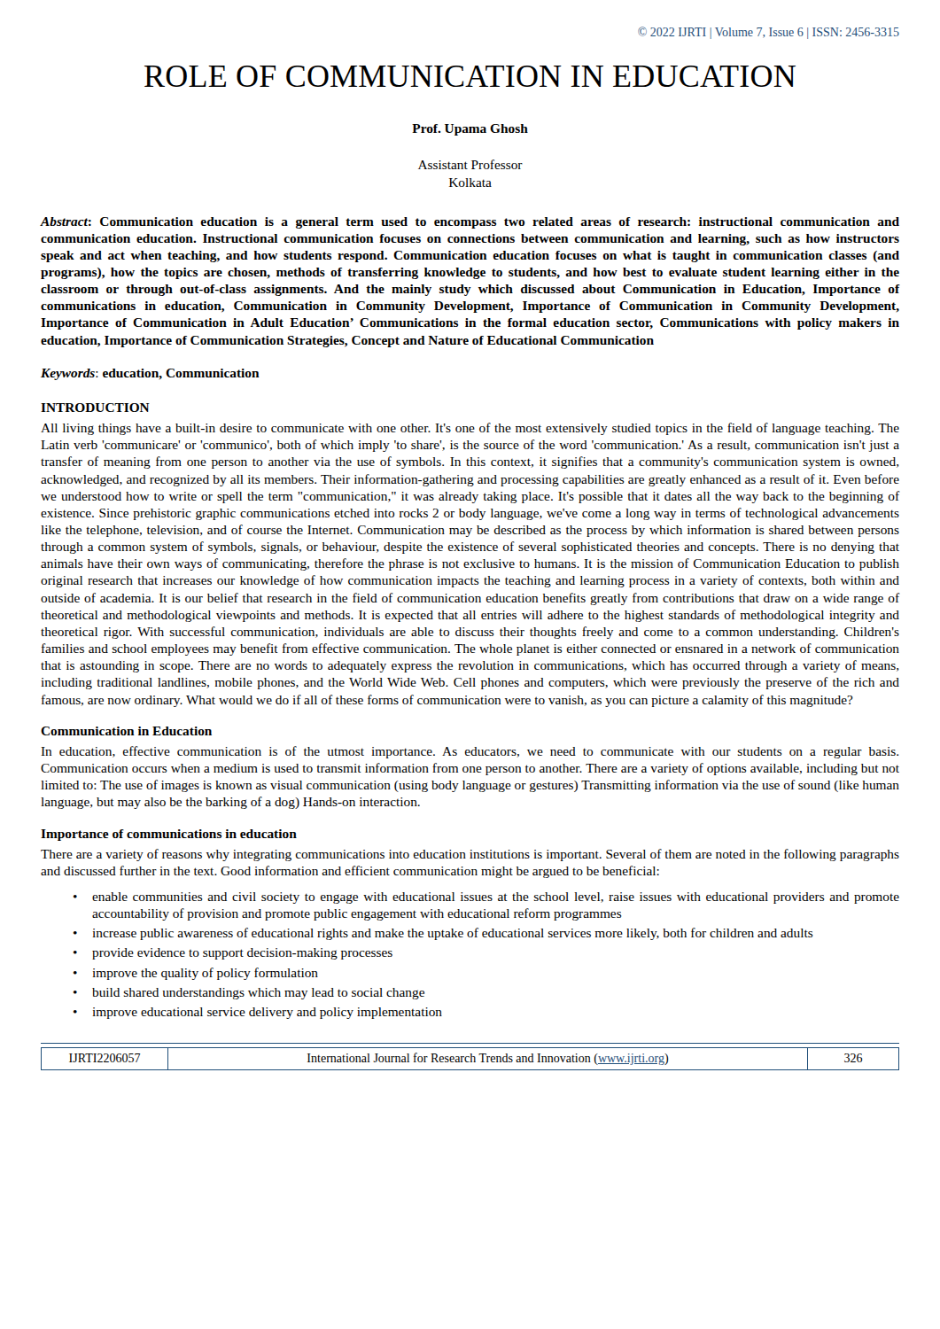© 2022 IJRTI | Volume 7, Issue 6 | ISSN: 2456-3315
ROLE OF COMMUNICATION IN EDUCATION
Prof. Upama Ghosh
Assistant Professor
Kolkata
Abstract: Communication education is a general term used to encompass two related areas of research: instructional communication and communication education. Instructional communication focuses on connections between communication and learning, such as how instructors speak and act when teaching, and how students respond. Communication education focuses on what is taught in communication classes (and programs), how the topics are chosen, methods of transferring knowledge to students, and how best to evaluate student learning either in the classroom or through out-of-class assignments. And the mainly study which discussed about Communication in Education, Importance of communications in education, Communication in Community Development, Importance of Communication in Community Development, Importance of Communication in Adult Education’ Communications in the formal education sector, Communications with policy makers in education, Importance of Communication Strategies, Concept and Nature of Educational Communication
Keywords: education, Communication
INTRODUCTION
All living things have a built-in desire to communicate with one other. It's one of the most extensively studied topics in the field of language teaching. The Latin verb 'communicare' or 'communico', both of which imply 'to share', is the source of the word 'communication.' As a result, communication isn't just a transfer of meaning from one person to another via the use of symbols. In this context, it signifies that a community's communication system is owned, acknowledged, and recognized by all its members. Their information-gathering and processing capabilities are greatly enhanced as a result of it. Even before we understood how to write or spell the term "communication," it was already taking place. It's possible that it dates all the way back to the beginning of existence. Since prehistoric graphic communications etched into rocks 2 or body language, we've come a long way in terms of technological advancements like the telephone, television, and of course the Internet. Communication may be described as the process by which information is shared between persons through a common system of symbols, signals, or behaviour, despite the existence of several sophisticated theories and concepts. There is no denying that animals have their own ways of communicating, therefore the phrase is not exclusive to humans. It is the mission of Communication Education to publish original research that increases our knowledge of how communication impacts the teaching and learning process in a variety of contexts, both within and outside of academia. It is our belief that research in the field of communication education benefits greatly from contributions that draw on a wide range of theoretical and methodological viewpoints and methods. It is expected that all entries will adhere to the highest standards of methodological integrity and theoretical rigor. With successful communication, individuals are able to discuss their thoughts freely and come to a common understanding. Children's families and school employees may benefit from effective communication. The whole planet is either connected or ensnared in a network of communication that is astounding in scope. There are no words to adequately express the revolution in communications, which has occurred through a variety of means, including traditional landlines, mobile phones, and the World Wide Web. Cell phones and computers, which were previously the preserve of the rich and famous, are now ordinary. What would we do if all of these forms of communication were to vanish, as you can picture a calamity of this magnitude?
Communication in Education
In education, effective communication is of the utmost importance. As educators, we need to communicate with our students on a regular basis. Communication occurs when a medium is used to transmit information from one person to another. There are a variety of options available, including but not limited to: The use of images is known as visual communication (using body language or gestures) Transmitting information via the use of sound (like human language, but may also be the barking of a dog) Hands-on interaction.
Importance of communications in education
There are a variety of reasons why integrating communications into education institutions is important. Several of them are noted in the following paragraphs and discussed further in the text. Good information and efficient communication might be argued to be beneficial:
enable communities and civil society to engage with educational issues at the school level, raise issues with educational providers and promote accountability of provision and promote public engagement with educational reform programmes
increase public awareness of educational rights and make the uptake of educational services more likely, both for children and adults
provide evidence to support decision-making processes
improve the quality of policy formulation
build shared understandings which may lead to social change
improve educational service delivery and policy implementation
IJRTI2206057
International Journal for Research Trends and Innovation (www.ijrti.org)
326